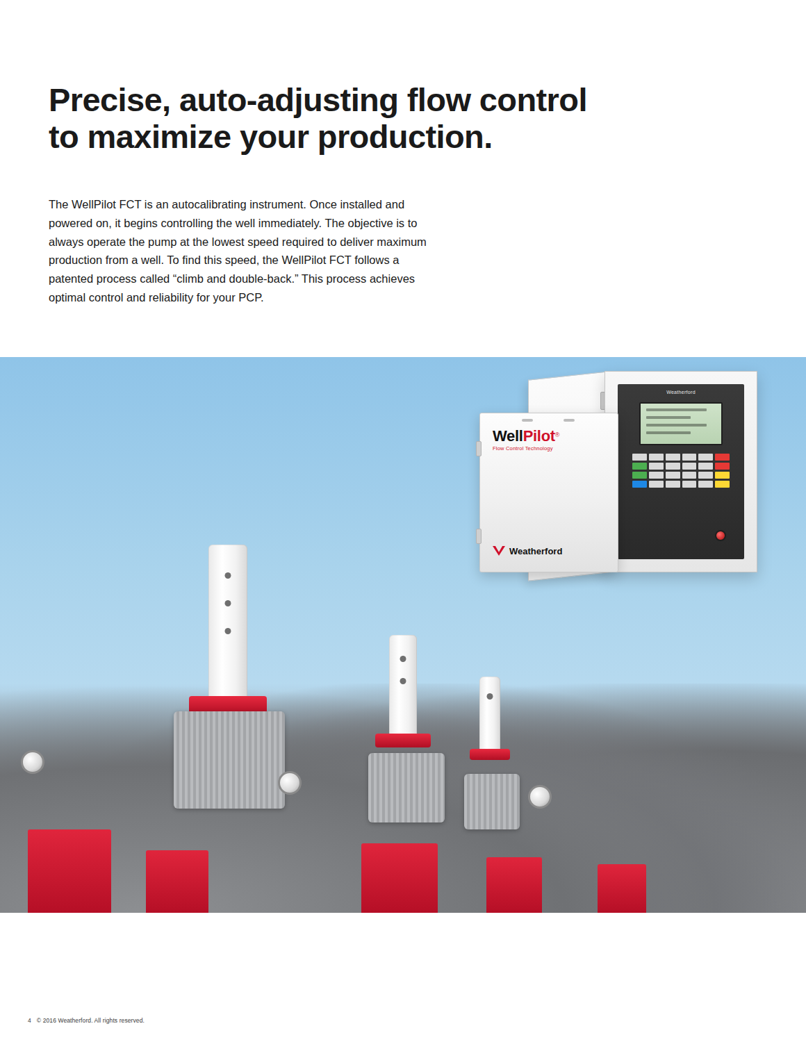Precise, auto-adjusting flow control
to maximize your production.
The WellPilot FCT is an autocalibrating instrument. Once installed and powered on, it begins controlling the well immediately. The objective is to always operate the pump at the lowest speed required to deliver maximum production from a well. To find this speed, the WellPilot FCT follows a patented process called “climb and double-back.” This process achieves optimal control and reliability for your PCP.
Weatherford
Well Pilot®
Flow Control Technology
Weatherford
4© 2016 Weatherford. All rights reserved.